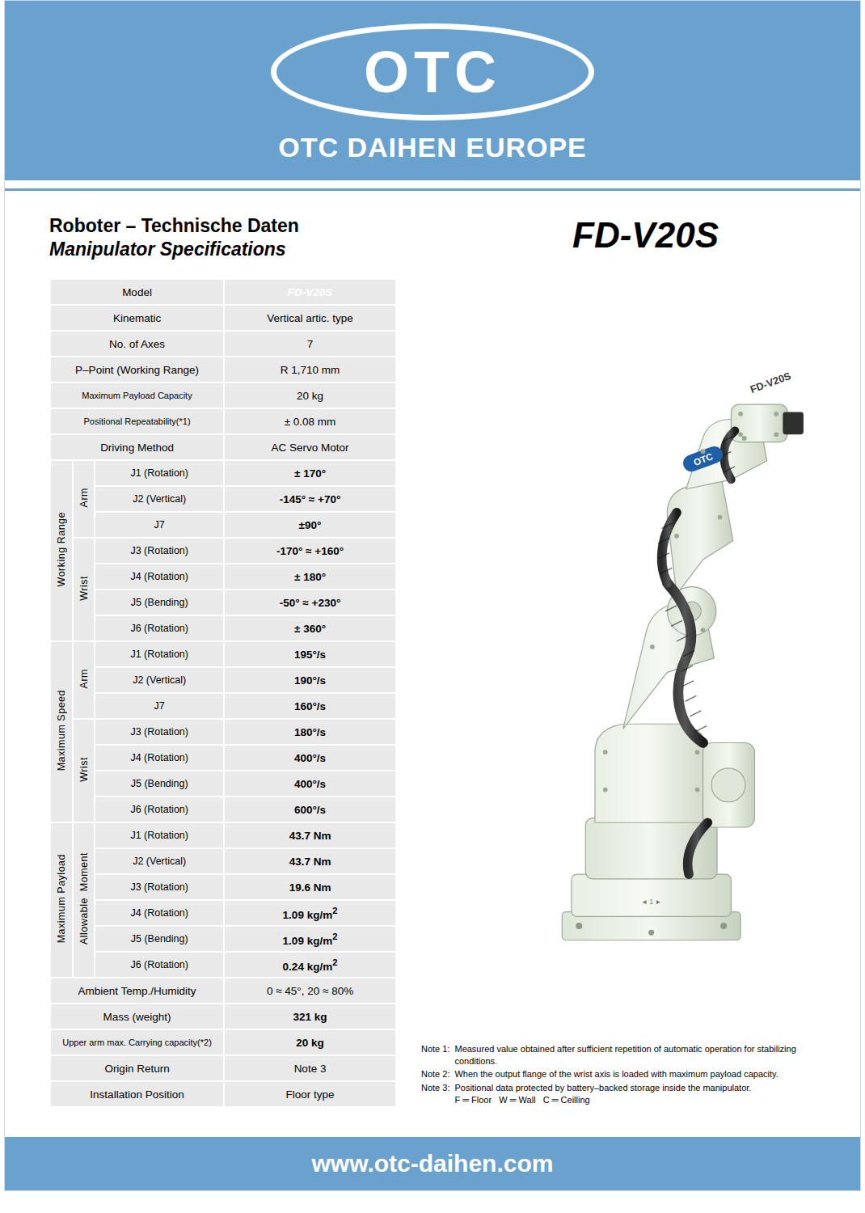OTC
OTC DAIHEN EUROPE
Roboter – Technische Daten
Manipulator Specifications
FD-V20S
| Model | FD-V20S |
| Kinematic | Vertical artic. type |
| No. of Axes | 7 |
| P–Point (Working Range) | R 1,710 mm |
| Maximum Payload Capacity | 20 kg |
| Positional Repeatability(*1) | ± 0.08 mm |
| Driving Method | AC Servo Motor |
| Working Range | Arm | J1 (Rotation) | ± 170° |
| J2 (Vertical) | -145° ≈ +70° |
| J7 | ±90° |
| Wrist | J3 (Rotation) | -170° ≈ +160° |
| J4 (Rotation) | ± 180° |
| J5 (Bending) | -50° ≈ +230° |
| J6 (Rotation) | ± 360° |
| Maximum Speed | Arm | J1 (Rotation) | 195°/s |
| J2 (Vertical) | 190°/s |
| J7 | 160°/s |
| Wrist | J3 (Rotation) | 180°/s |
| J4 (Rotation) | 400°/s |
| J5 (Bending) | 400°/s |
| J6 (Rotation) | 600°/s |
| Maximum Payload | Allowable Moment | J1 (Rotation) | 43.7 Nm |
| J2 (Vertical) | 43.7 Nm |
| J3 (Rotation) | 19.6 Nm |
| J4 (Rotation) | 1.09 kg/m 2 |
| J5 (Bending) | 1.09 kg/m 2 |
| J6 (Rotation) | 0.24 kg/m 2 |
| Ambient Temp./Humidity | 0 ≈ 45°, 20 ≈ 80% |
| Mass (weight) | 321 kg |
| Upper arm max. Carrying capacity(*2) | 20 kg |
| Origin Return | Note 3 |
| Installation Position | Floor type |
OTC FD-V20S ◄ 1 ►
| Note 1: | Measured value obtained after sufficient repetition of automatic operation for stabilizing conditions. |
| Note 2: | When the output flange of the wrist axis is loaded with maximum payload capacity. |
| Note 3: | Positional data protected by battery–backed storage inside the manipulator. F ═ Floor W ═ Wall C ═ Ceilling |
www.otc-daihen.com